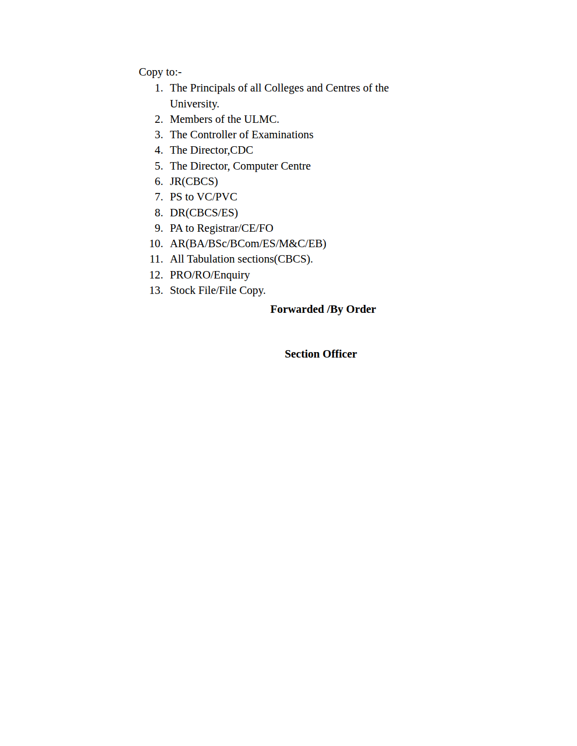Copy to:-
The Principals of all Colleges and Centres of the University.
Members of the ULMC.
The Controller of Examinations
The Director,CDC
The Director, Computer Centre
JR(CBCS)
PS to VC/PVC
DR(CBCS/ES)
PA to Registrar/CE/FO
AR(BA/BSc/BCom/ES/M&C/EB)
All Tabulation sections(CBCS).
PRO/RO/Enquiry
Stock File/File Copy.
Forwarded /By Order
Section Officer